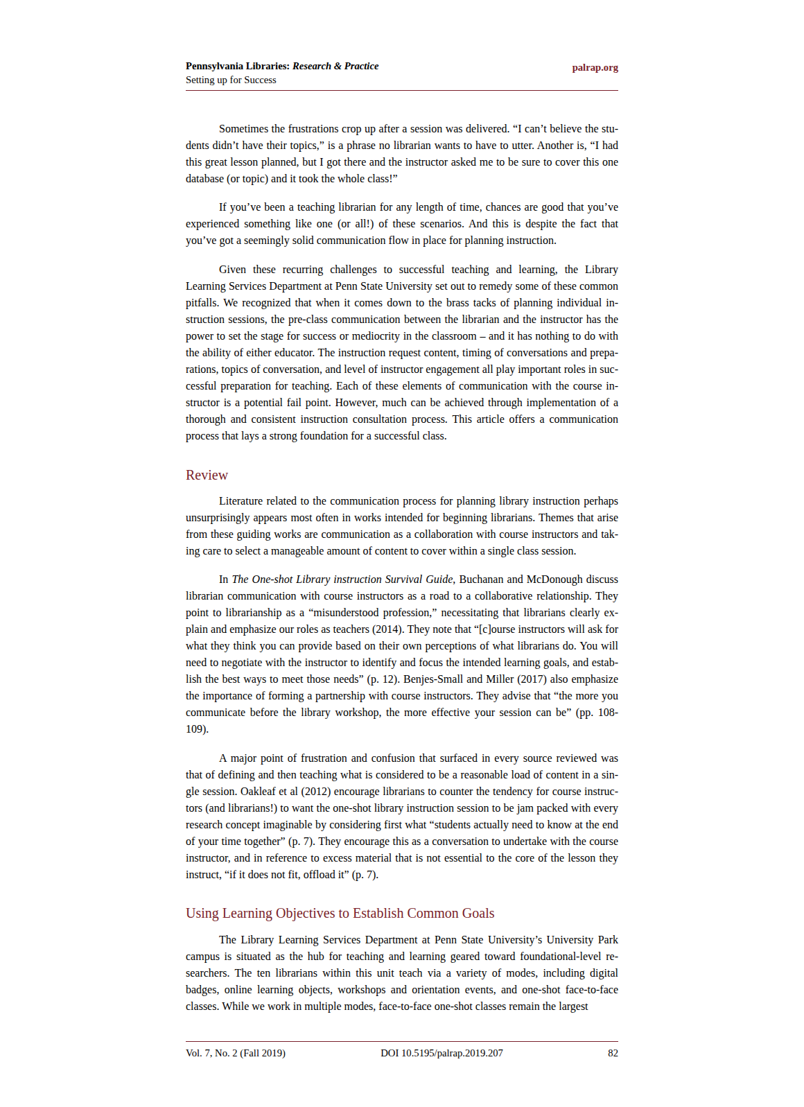Pennsylvania Libraries: Research & Practice
Setting up for Success
palrap.org
Sometimes the frustrations crop up after a session was delivered. “I can’t believe the students didn’t have their topics,” is a phrase no librarian wants to have to utter. Another is, “I had this great lesson planned, but I got there and the instructor asked me to be sure to cover this one database (or topic) and it took the whole class!”
If you’ve been a teaching librarian for any length of time, chances are good that you’ve experienced something like one (or all!) of these scenarios. And this is despite the fact that you’ve got a seemingly solid communication flow in place for planning instruction.
Given these recurring challenges to successful teaching and learning, the Library Learning Services Department at Penn State University set out to remedy some of these common pitfalls. We recognized that when it comes down to the brass tacks of planning individual instruction sessions, the pre-class communication between the librarian and the instructor has the power to set the stage for success or mediocrity in the classroom – and it has nothing to do with the ability of either educator. The instruction request content, timing of conversations and preparations, topics of conversation, and level of instructor engagement all play important roles in successful preparation for teaching. Each of these elements of communication with the course instructor is a potential fail point. However, much can be achieved through implementation of a thorough and consistent instruction consultation process. This article offers a communication process that lays a strong foundation for a successful class.
Review
Literature related to the communication process for planning library instruction perhaps unsurprisingly appears most often in works intended for beginning librarians. Themes that arise from these guiding works are communication as a collaboration with course instructors and taking care to select a manageable amount of content to cover within a single class session.
In The One-shot Library instruction Survival Guide, Buchanan and McDonough discuss librarian communication with course instructors as a road to a collaborative relationship. They point to librarianship as a “misunderstood profession,” necessitating that librarians clearly explain and emphasize our roles as teachers (2014). They note that “[c]ourse instructors will ask for what they think you can provide based on their own perceptions of what librarians do. You will need to negotiate with the instructor to identify and focus the intended learning goals, and establish the best ways to meet those needs” (p. 12). Benjes-Small and Miller (2017) also emphasize the importance of forming a partnership with course instructors. They advise that “the more you communicate before the library workshop, the more effective your session can be” (pp. 108-109).
A major point of frustration and confusion that surfaced in every source reviewed was that of defining and then teaching what is considered to be a reasonable load of content in a single session. Oakleaf et al (2012) encourage librarians to counter the tendency for course instructors (and librarians!) to want the one-shot library instruction session to be jam packed with every research concept imaginable by considering first what “students actually need to know at the end of your time together” (p. 7). They encourage this as a conversation to undertake with the course instructor, and in reference to excess material that is not essential to the core of the lesson they instruct, “if it does not fit, offload it” (p. 7).
Using Learning Objectives to Establish Common Goals
The Library Learning Services Department at Penn State University’s University Park campus is situated as the hub for teaching and learning geared toward foundational-level researchers. The ten librarians within this unit teach via a variety of modes, including digital badges, online learning objects, workshops and orientation events, and one-shot face-to-face classes. While we work in multiple modes, face-to-face one-shot classes remain the largest
Vol. 7, No. 2 (Fall 2019)
DOI 10.5195/palrap.2019.207
82